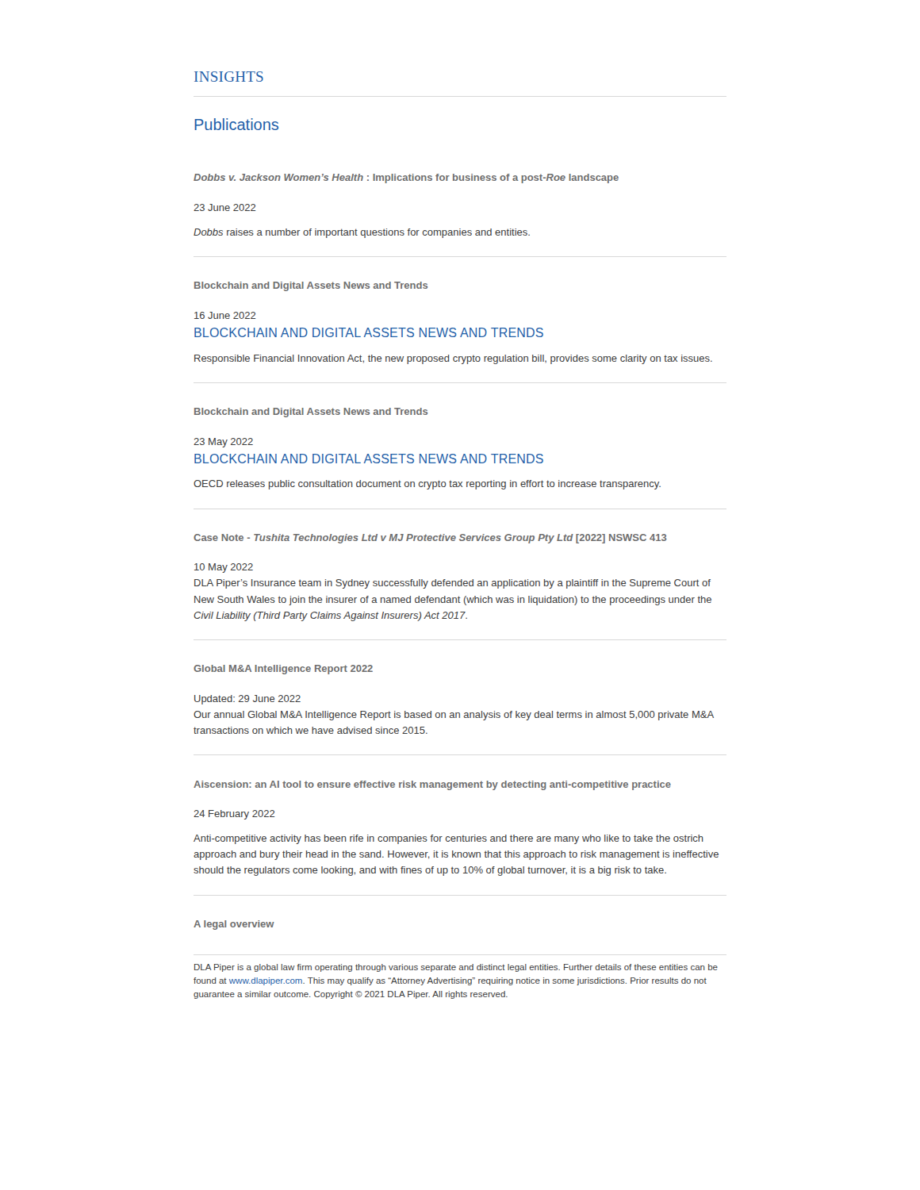INSIGHTS
Publications
Dobbs v. Jackson Women’s Health : Implications for business of a post-Roe landscape
23 June 2022
Dobbs raises a number of important questions for companies and entities.
Blockchain and Digital Assets News and Trends
16 June 2022
BLOCKCHAIN AND DIGITAL ASSETS NEWS AND TRENDS
Responsible Financial Innovation Act, the new proposed crypto regulation bill, provides some clarity on tax issues.
Blockchain and Digital Assets News and Trends
23 May 2022
BLOCKCHAIN AND DIGITAL ASSETS NEWS AND TRENDS
OECD releases public consultation document on crypto tax reporting in effort to increase transparency.
Case Note - Tushita Technologies Ltd v MJ Protective Services Group Pty Ltd [2022] NSWSC 413
10 May 2022
DLA Piper’s Insurance team in Sydney successfully defended an application by a plaintiff in the Supreme Court of New South Wales to join the insurer of a named defendant (which was in liquidation) to the proceedings under the Civil Liability (Third Party Claims Against Insurers) Act 2017.
Global M&A Intelligence Report 2022
Updated: 29 June 2022
Our annual Global M&A Intelligence Report is based on an analysis of key deal terms in almost 5,000 private M&A transactions on which we have advised since 2015.
Aiscension: an AI tool to ensure effective risk management by detecting anti-competitive practice
24 February 2022
Anti-competitive activity has been rife in companies for centuries and there are many who like to take the ostrich approach and bury their head in the sand. However, it is known that this approach to risk management is ineffective should the regulators come looking, and with fines of up to 10% of global turnover, it is a big risk to take.
A legal overview
DLA Piper is a global law firm operating through various separate and distinct legal entities. Further details of these entities can be found at www.dlapiper.com. This may qualify as “Attorney Advertising” requiring notice in some jurisdictions. Prior results do not guarantee a similar outcome. Copyright © 2021 DLA Piper. All rights reserved.